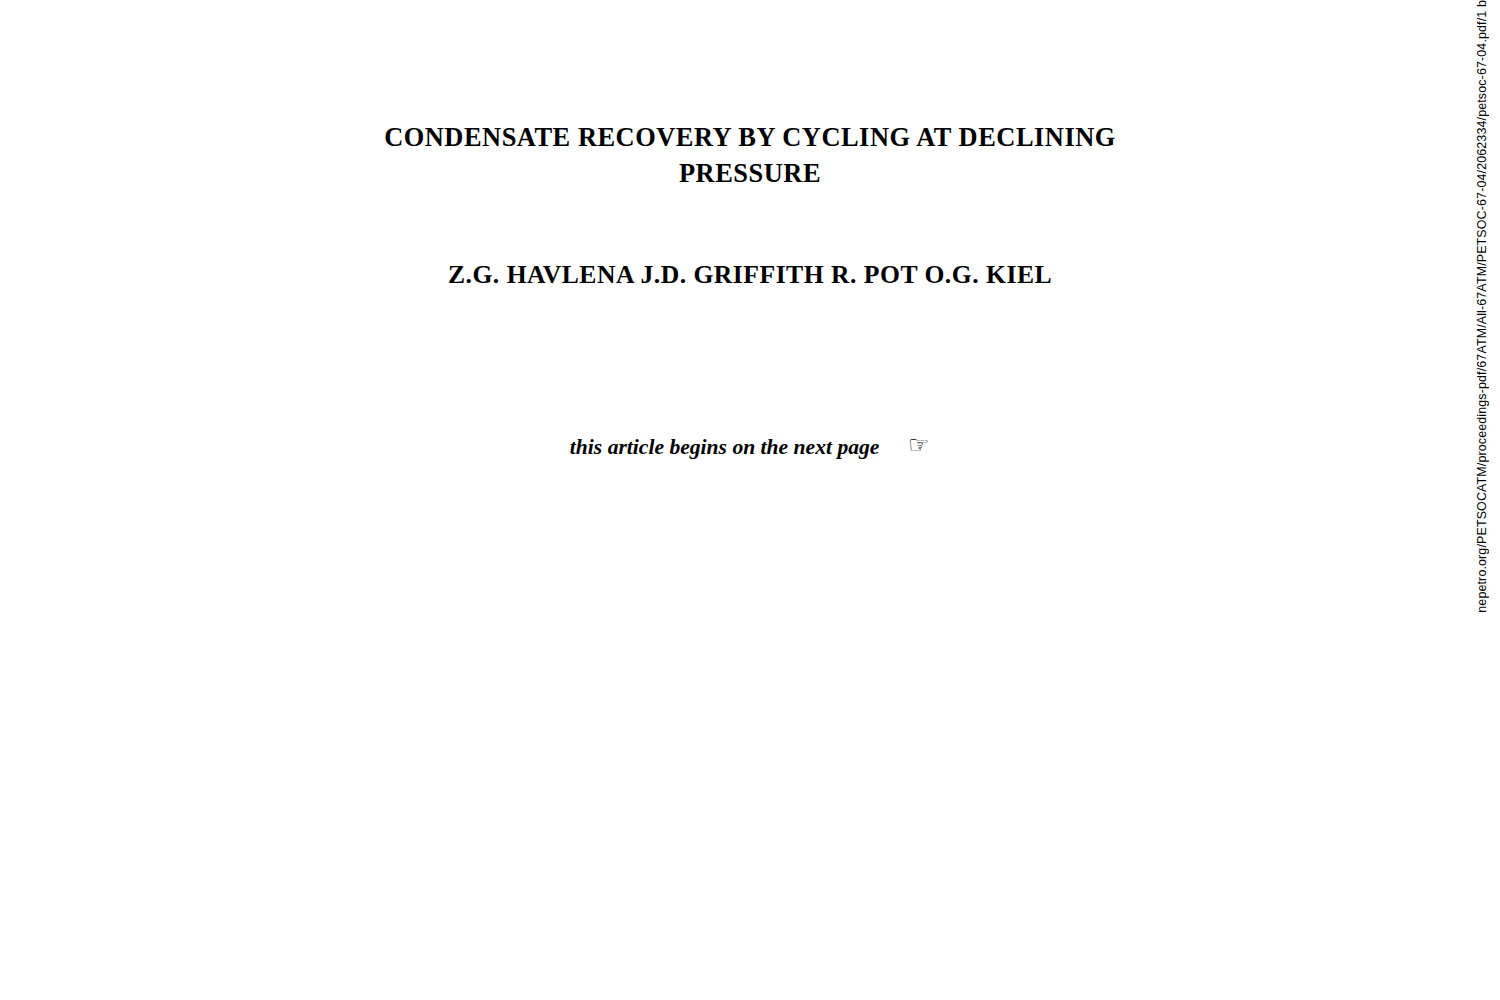nepetro.org/PETSOCATM/proceedings-pdf/67ATM/All-67ATM/PETSOC-67-04/2062334/petsoc-67-04.pdf/1 b
CONDENSATE RECOVERY BY CYCLING AT DECLINING PRESSURE
Z.G. HAVLENA J.D. GRIFFITH R. POT O.G. KIEL
this article begins on the next page☞